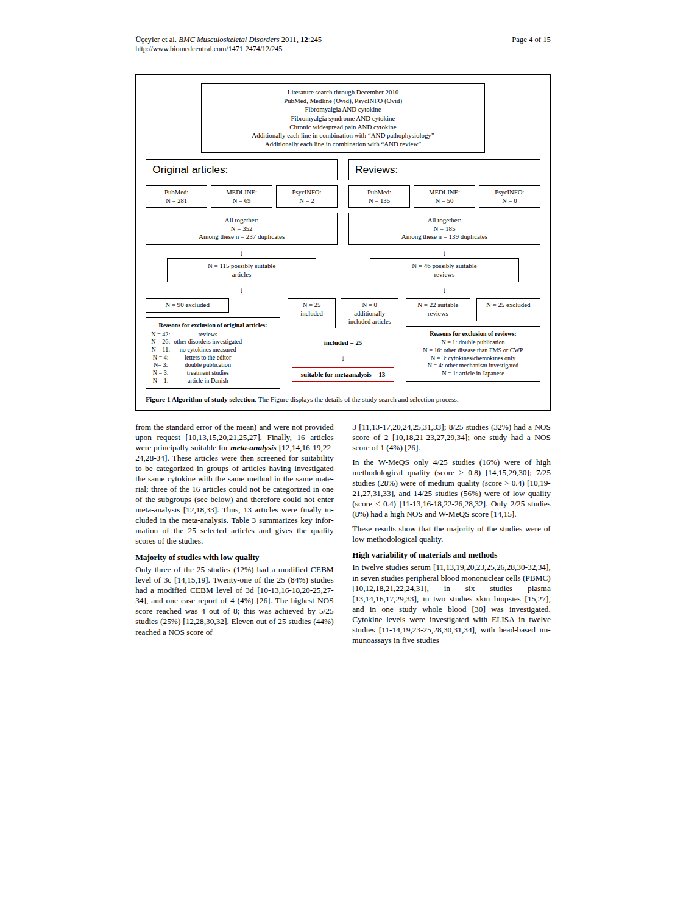Üçeyler et al. BMC Musculoskeletal Disorders 2011, 12:245
http://www.biomedcentral.com/1471-2474/12/245
Page 4 of 15
Literature search through December 2010
PubMed, Medline (Ovid), PsycINFO (Ovid)
Fibromyalgia AND cytokine
Fibromyalgia syndrome AND cytokine
Chronic widespread pain AND cytokine
Additionally each line in combination with “AND pathophysiology”
Additionally each line in combination with “AND review”
Original articles:
PubMed:
N = 281
MEDLINE:
N = 69
PsycINFO:
N = 2
All together:
N = 352
Among these n = 237 duplicates
↓
N = 115 possibly suitable
articles
↓
Reviews:
PubMed:
N = 135
MEDLINE:
N = 50
PsycINFO:
N = 0
All together:
N = 185
Among these n = 139 duplicates
↓
N = 46 possibly suitable
reviews
↓
N = 90 excluded
Reasons for exclusion of original articles:
| N = 42: | reviews |
| N = 26: | other disorders investigated |
| N = 11: | no cytokines measured |
| N = 4: | letters to the editor |
| N= 3: | double publication |
| N = 3: | treatment studies |
| N = 1: | article in Danish |
N = 25 included
N = 0 additionally included articles
included = 25
↓
suitable for metaanalysis = 13
N = 22 suitable reviews
N = 25 excluded
Reasons for exclusion of reviews:
N = 1: double publication
N = 16: other disease than FMS or CWP
N = 3: cytokines/chemokines only
N = 4: other mechanism investigated
N = 1: article in Japanese
Figure 1 Algorithm of study selection. The Figure displays the details of the study search and selection process.
from the standard error of the mean) and were not provided upon request [10,13,15,20,21,25,27]. Finally, 16 articles were principally suitable for meta-analysis [12,14,16-19,22-24,28-34]. These articles were then screened for suitability to be categorized in groups of articles having investigated the same cytokine with the same method in the same material; three of the 16 articles could not be categorized in one of the subgroups (see below) and therefore could not enter meta-analysis [12,18,33]. Thus, 13 articles were finally included in the meta-analysis. Table 3 summarizes key information of the 25 selected articles and gives the quality scores of the studies.
Majority of studies with low quality
Only three of the 25 studies (12%) had a modified CEBM level of 3c [14,15,19]. Twenty-one of the 25 (84%) studies had a modified CEBM level of 3d [10-13,16-18,20-25,27-34], and one case report of 4 (4%) [26]. The highest NOS score reached was 4 out of 8; this was achieved by 5/25 studies (25%) [12,28,30,32]. Eleven out of 25 studies (44%) reached a NOS score of
3 [11,13-17,20,24,25,31,33]; 8/25 studies (32%) had a NOS score of 2 [10,18,21-23,27,29,34]; one study had a NOS score of 1 (4%) [26].
In the W-MeQS only 4/25 studies (16%) were of high methodological quality (score ≥ 0.8) [14,15,29,30]; 7/25 studies (28%) were of medium quality (score > 0.4) [10,19-21,27,31,33], and 14/25 studies (56%) were of low quality (score ≤ 0.4) [11-13,16-18,22-26,28,32]. Only 2/25 studies (8%) had a high NOS and W-MeQS score [14,15].
These results show that the majority of the studies were of low methodological quality.
High variability of materials and methods
In twelve studies serum [11,13,19,20,23,25,26,28,30-32,34], in seven studies peripheral blood mononuclear cells (PBMC) [10,12,18,21,22,24,31], in six studies plasma [13,14,16,17,29,33], in two studies skin biopsies [15,27], and in one study whole blood [30] was investigated. Cytokine levels were investigated with ELISA in twelve studies [11-14,19,23-25,28,30,31,34], with bead-based immunoassays in five studies